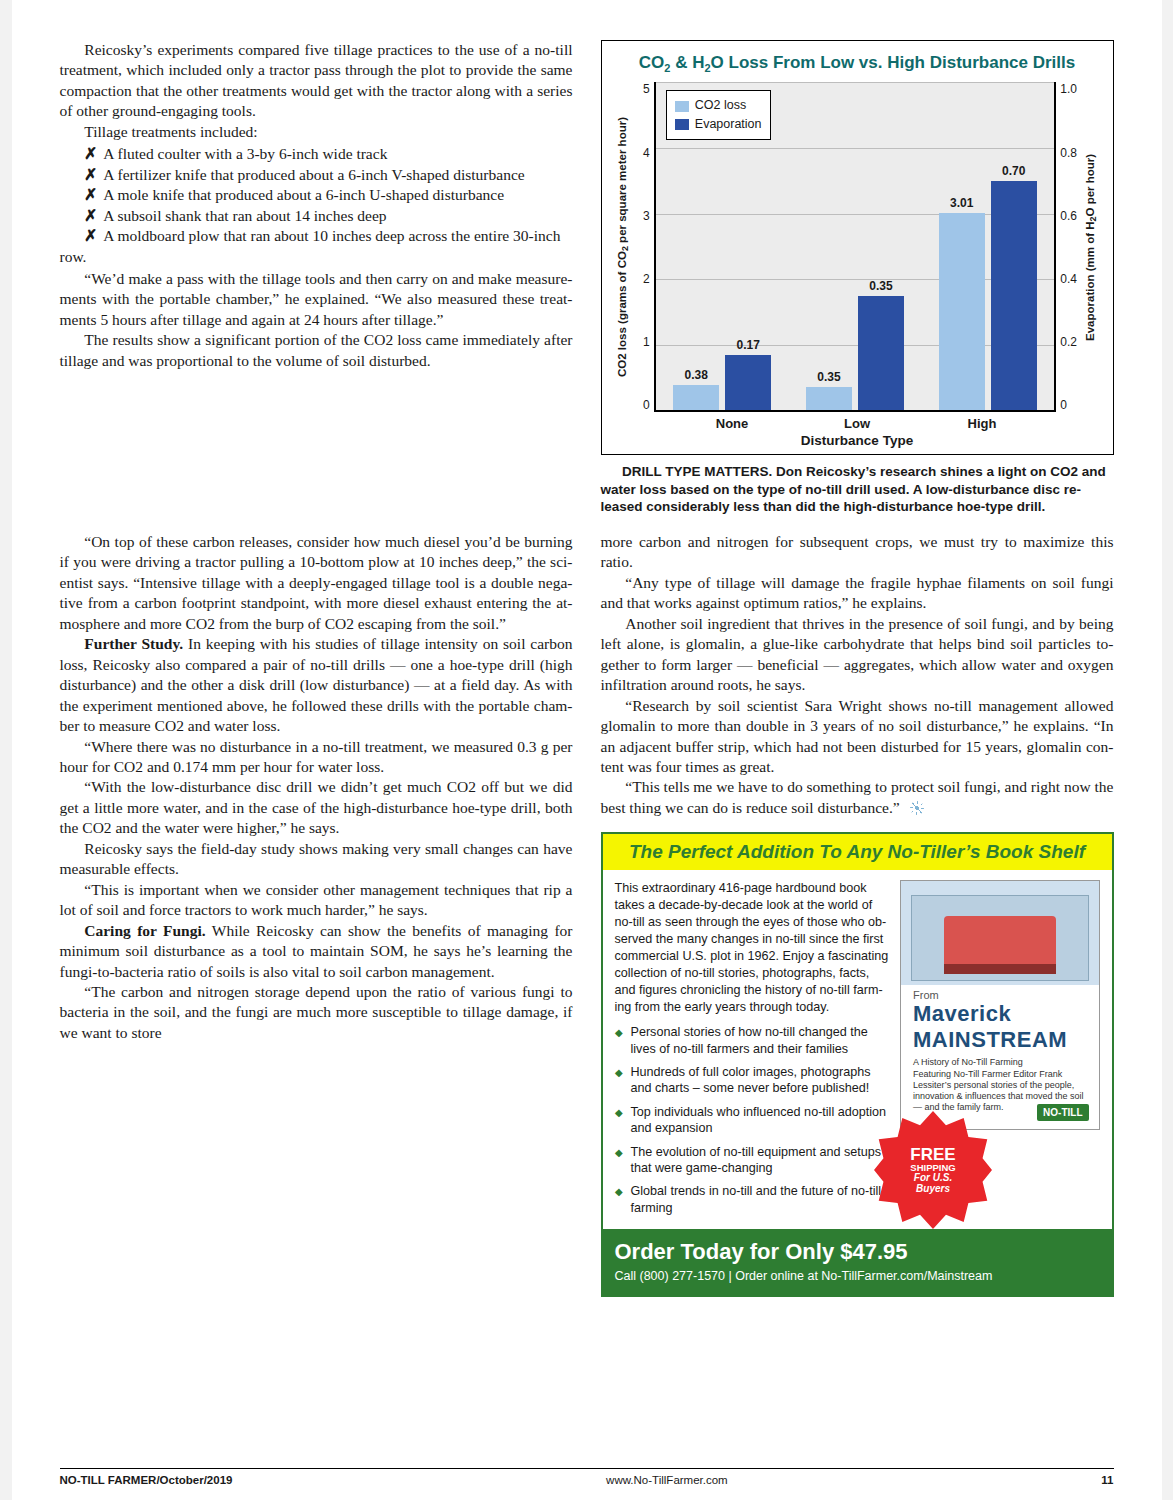Reicosky’s experiments compared five tillage practices to the use of a no-till treatment, which included only a tractor pass through the plot to provide the same compaction that the other treatments would get with the tractor along with a series of other ground-engaging tools.
Tillage treatments included:
A fluted coulter with a 3-by 6-inch wide track
A fertilizer knife that produced about a 6-inch V-shaped disturbance
A mole knife that produced about a 6-inch U-shaped disturbance
A subsoil shank that ran about 14 inches deep
A moldboard plow that ran about 10 inches deep across the entire 30-inch row.
“We’d make a pass with the tillage tools and then carry on and make measurements with the portable chamber,” he explained. “We also measured these treatments 5 hours after tillage and again at 24 hours after tillage.”
The results show a significant portion of the CO2 loss came immediately after tillage and was proportional to the volume of soil disturbed.
CO2 & H2O Loss From Low vs. High Disturbance Drills
CO2 loss (grams of CO2 per square meter hour)
5
4
3
2
1
0
CO2 loss
Evaporation
0.38
0.17
0.35
0.35
3.01
0.70
1.0
0.8
0.6
0.4
0.2
0
Evaporation (mm of H2O per hour)
None
Low
High
Disturbance Type
DRILL TYPE MATTERS. Don Reicosky’s research shines a light on CO2 and water loss based on the type of no-till drill used. A low-disturbance disc released considerably less than did the high-disturbance hoe-type drill.
“On top of these carbon releases, consider how much diesel you’d be burning if you were driving a tractor pulling a 10-bottom plow at 10 inches deep,” the scientist says. “Intensive tillage with a deeply-engaged tillage tool is a double negative from a carbon footprint standpoint, with more diesel exhaust entering the atmosphere and more CO2 from the burp of CO2 escaping from the soil.”
Further Study. In keeping with his studies of tillage intensity on soil carbon loss, Reicosky also compared a pair of no-till drills — one a hoe-type drill (high disturbance) and the other a disk drill (low disturbance) — at a field day. As with the experiment mentioned above, he followed these drills with the portable chamber to measure CO2 and water loss.
“Where there was no disturbance in a no-till treatment, we measured 0.3 g per hour for CO2 and 0.174 mm per hour for water loss.
“With the low-disturbance disc drill we didn’t get much CO2 off but we did get a little more water, and in the case of the high-disturbance hoe-type drill, both the CO2 and the water were higher,” he says.
Reicosky says the field-day study shows making very small changes can have measurable effects.
“This is important when we consider other management techniques that rip a lot of soil and force tractors to work much harder,” he says.
Caring for Fungi. While Reicosky can show the benefits of managing for minimum soil disturbance as a tool to maintain SOM, he says he’s learning the fungi-to-bacteria ratio of soils is also vital to soil carbon management.
“The carbon and nitrogen storage depend upon the ratio of various fungi to bacteria in the soil, and the fungi are much more susceptible to tillage damage, if we want to store
more carbon and nitrogen for subsequent crops, we must try to maximize this ratio.
“Any type of tillage will damage the fragile hyphae filaments on soil fungi and that works against optimum ratios,” he explains.
Another soil ingredient that thrives in the presence of soil fungi, and by being left alone, is glomalin, a glue-like carbohydrate that helps bind soil particles together to form larger — beneficial — aggregates, which allow water and oxygen infiltration around roots, he says.
“Research by soil scientist Sara Wright shows no-till management allowed glomalin to more than double in 3 years of no soil disturbance,” he explains. “In an adjacent buffer strip, which had not been disturbed for 15 years, glomalin content was four times as great.
“This tells me we have to do something to protect soil fungi, and right now the best thing we can do is reduce soil disturbance.”
The Perfect Addition To Any No-Tiller’s Book Shelf
This extraordinary 416-page hardbound book takes a decade-by-decade look at the world of no-till as seen through the eyes of those who observed the many changes in no-till since the first commercial U.S. plot in 1962. Enjoy a fascinating collection of no-till stories, photographs, facts, and figures chronicling the history of no-till farming from the early years through today.
Personal stories of how no-till changed the lives of no-till farmers and their families
Hundreds of full color images, photographs and charts – some never before published!
Top individuals who influenced no-till adoption and expansion
The evolution of no-till equipment and setups that were game-changing
Global trends in no-till and the future of no-till farming
From
Maverick
MAINSTREAM
A History of No-Till Farming
Featuring No-Till Farmer Editor Frank Lessiter’s personal stories of the people, innovation & influences that moved the soil — and the family farm.
NO-TILL
FREE
SHIPPING
For U.S.
Buyers
Order Today for Only $47.95
Call (800) 277-1570 | Order online at No-TillFarmer.com/Mainstream
NO-TILL FARMER/October/2019
www.No-TillFarmer.com
11